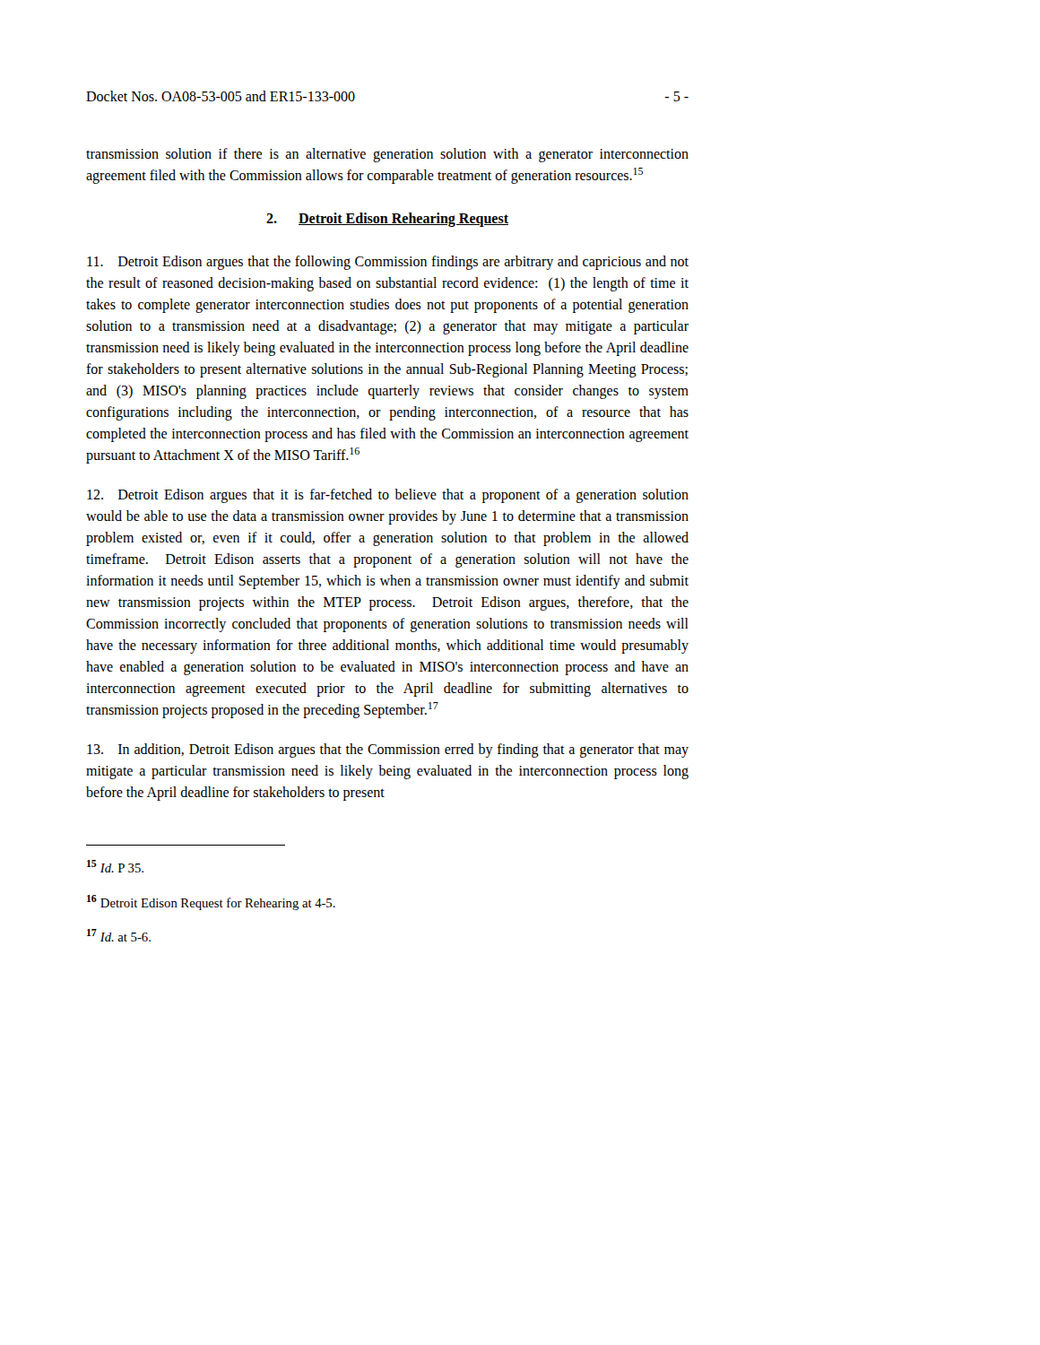Docket Nos. OA08-53-005 and ER15-133-000 - 5 -
transmission solution if there is an alternative generation solution with a generator interconnection agreement filed with the Commission allows for comparable treatment of generation resources.15
2. Detroit Edison Rehearing Request
11. Detroit Edison argues that the following Commission findings are arbitrary and capricious and not the result of reasoned decision-making based on substantial record evidence: (1) the length of time it takes to complete generator interconnection studies does not put proponents of a potential generation solution to a transmission need at a disadvantage; (2) a generator that may mitigate a particular transmission need is likely being evaluated in the interconnection process long before the April deadline for stakeholders to present alternative solutions in the annual Sub-Regional Planning Meeting Process; and (3) MISO's planning practices include quarterly reviews that consider changes to system configurations including the interconnection, or pending interconnection, of a resource that has completed the interconnection process and has filed with the Commission an interconnection agreement pursuant to Attachment X of the MISO Tariff.16
12. Detroit Edison argues that it is far-fetched to believe that a proponent of a generation solution would be able to use the data a transmission owner provides by June 1 to determine that a transmission problem existed or, even if it could, offer a generation solution to that problem in the allowed timeframe. Detroit Edison asserts that a proponent of a generation solution will not have the information it needs until September 15, which is when a transmission owner must identify and submit new transmission projects within the MTEP process. Detroit Edison argues, therefore, that the Commission incorrectly concluded that proponents of generation solutions to transmission needs will have the necessary information for three additional months, which additional time would presumably have enabled a generation solution to be evaluated in MISO's interconnection process and have an interconnection agreement executed prior to the April deadline for submitting alternatives to transmission projects proposed in the preceding September.17
13. In addition, Detroit Edison argues that the Commission erred by finding that a generator that may mitigate a particular transmission need is likely being evaluated in the interconnection process long before the April deadline for stakeholders to present
15 Id. P 35.
16 Detroit Edison Request for Rehearing at 4-5.
17 Id. at 5-6.